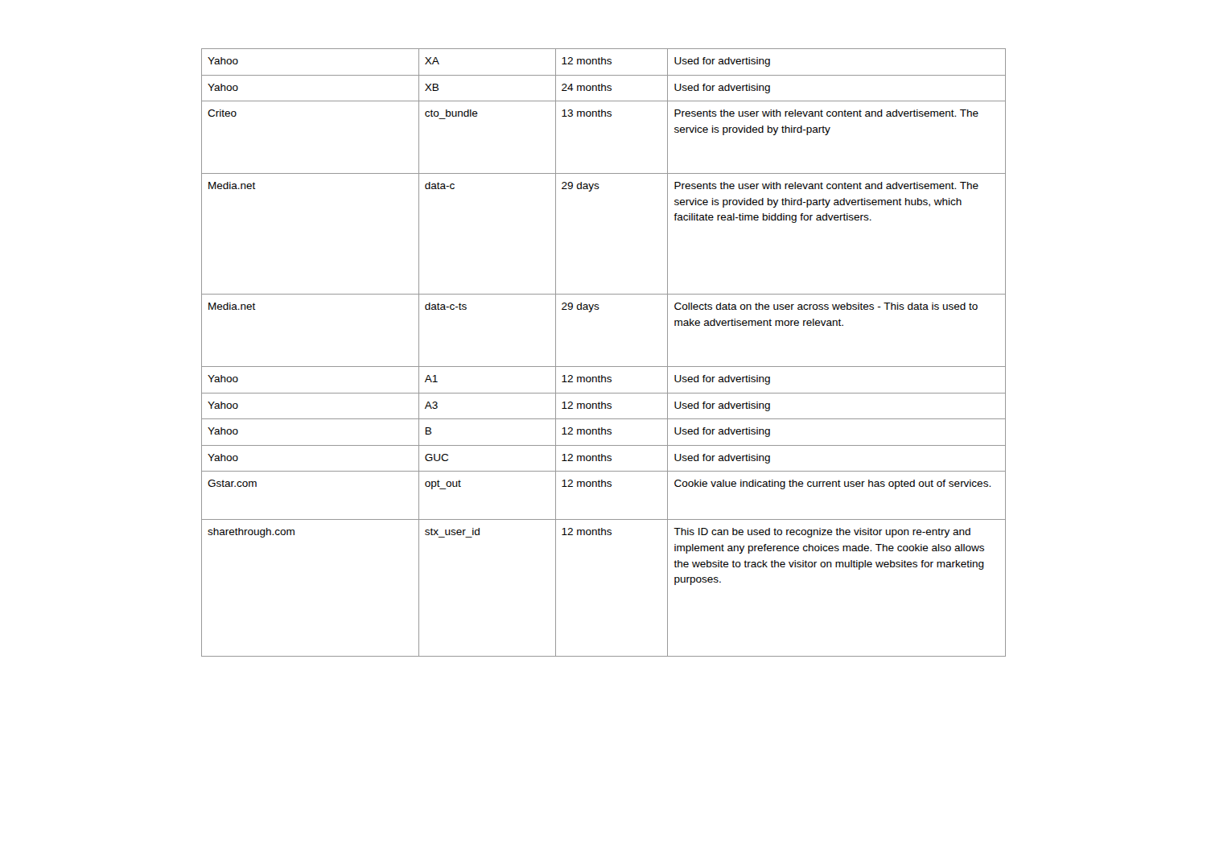| Yahoo | XA | 12 months | Used for advertising |
| Yahoo | XB | 24 months | Used for advertising |
| Criteo | cto_bundle | 13 months | Presents the user with relevant content and advertisement. The service is provided by third-party |
| Media.net | data-c | 29 days | Presents the user with relevant content and advertisement. The service is provided by third-party advertisement hubs, which facilitate real-time bidding for advertisers. |
| Media.net | data-c-ts | 29 days | Collects data on the user across websites - This data is used to make advertisement more relevant. |
| Yahoo | A1 | 12 months | Used for advertising |
| Yahoo | A3 | 12 months | Used for advertising |
| Yahoo | B | 12 months | Used for advertising |
| Yahoo | GUC | 12 months | Used for advertising |
| Gstar.com | opt_out | 12 months | Cookie value indicating the current user has opted out of services. |
| sharethrough.com | stx_user_id | 12 months | This ID can be used to recognize the visitor upon re-entry and implement any preference choices made. The cookie also allows the website to track the visitor on multiple websites for marketing purposes. |